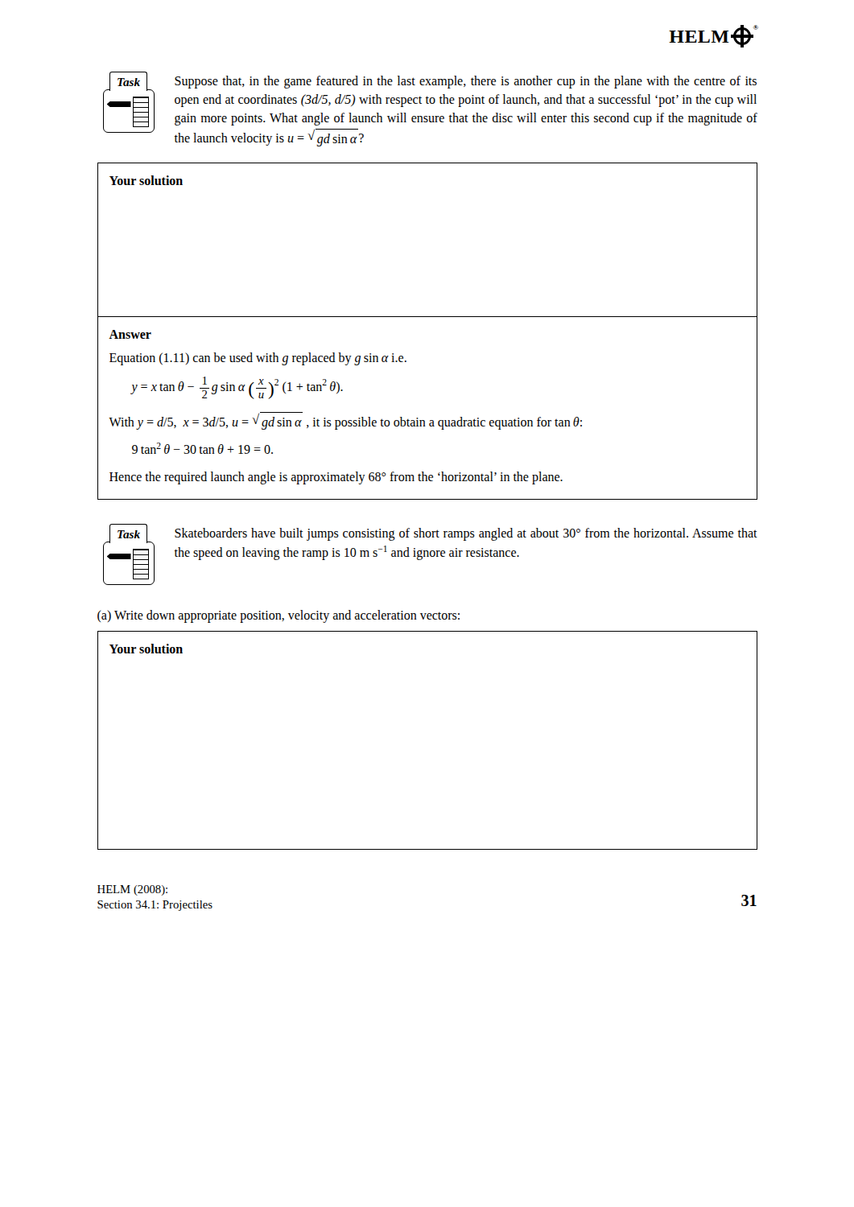HELM®
Task
Suppose that, in the game featured in the last example, there is another cup in the plane with the centre of its open end at coordinates (3d/5, d/5) with respect to the point of launch, and that a successful ‘pot’ in the cup will gain more points. What angle of launch will ensure that the disc will enter this second cup if the magnitude of the launch velocity is u = gd sin α?
Your solution
Answer
Equation (1.11) can be used with g replaced by g sin α i.e.
y = x tan θ − 12 g sin α (xu)2 (1 + tan2 θ).
With y = d/5, x = 3d/5, u = gd sin α , it is possible to obtain a quadratic equation for tan θ:
9 tan2 θ − 30 tan θ + 19 = 0.
Hence the required launch angle is approximately 68° from the ‘horizontal’ in the plane.
Task
Skateboarders have built jumps consisting of short ramps angled at about 30° from the horizontal. Assume that the speed on leaving the ramp is 10 m s−1 and ignore air resistance.
(a) Write down appropriate position, velocity and acceleration vectors:
Your solution
HELM (2008):
Section 34.1: Projectiles
31